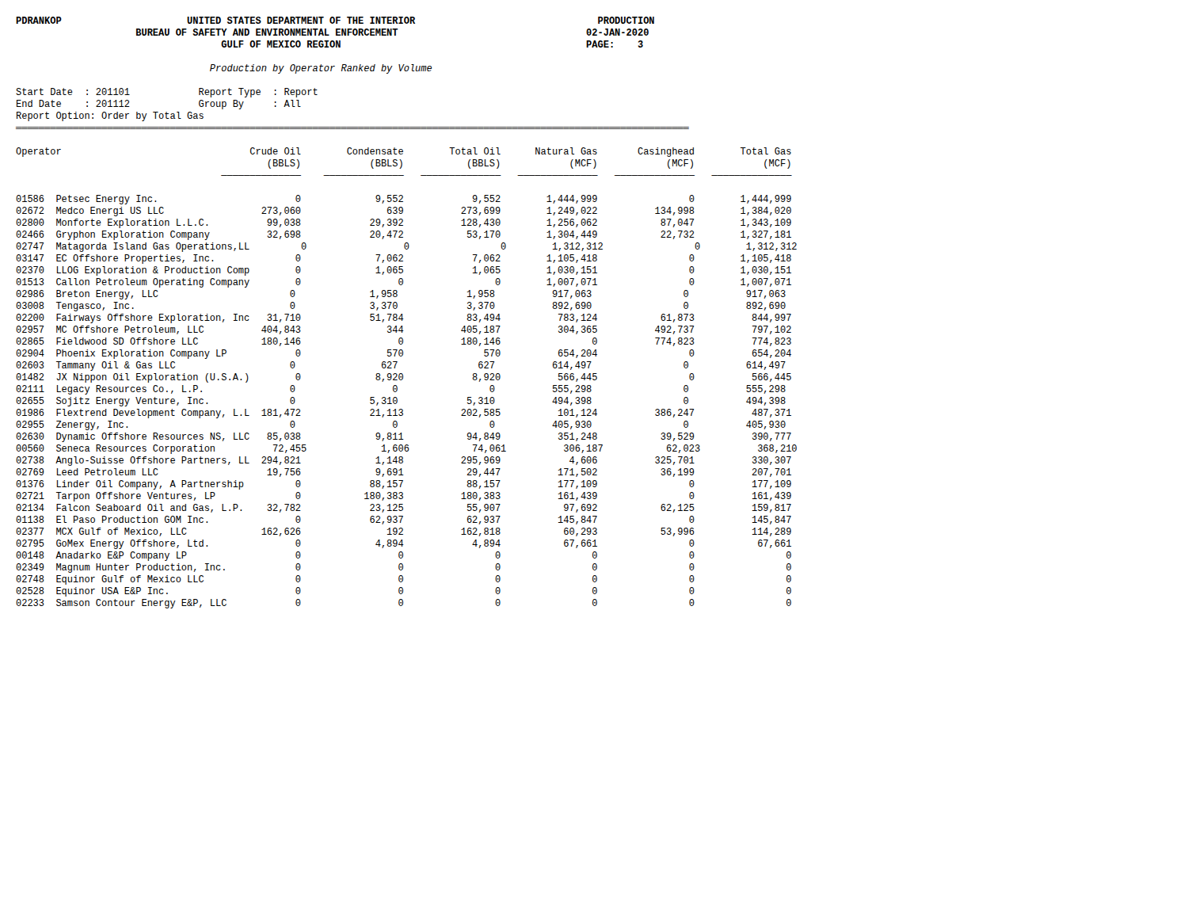PDRANKOP                      UNITED STATES DEPARTMENT OF THE INTERIOR                                PRODUCTION
                     BUREAU OF SAFETY AND ENVIRONMENTAL ENFORCEMENT                                 02-JAN-2020
                                    GULF OF MEXICO REGION                                           PAGE:    3

                                  Production by Operator Ranked by Volume

Start Date  : 201101            Report Type  : Report
End Date    : 201112            Group By     : All
Report Option: Order by Total Gas
══════════════════════════════════════════════════════════════════════════════════════════════════════════════════════

Operator                                 Crude Oil        Condensate        Total Oil      Natural Gas       Casinghead        Total Gas
                                            (BBLS)            (BBLS)           (BBLS)            (MCF)            (MCF)            (MCF)
                                    ──────────────    ──────────────   ──────────────   ──────────────   ──────────────   ──────────────

01586  Petsec Energy Inc.                        0             9,552            9,552        1,444,999                0        1,444,999
02672  Medco Energi US LLC                 273,060               639          273,699        1,249,022          134,998        1,384,020
02800  Monforte Exploration L.L.C.          99,038            29,392          128,430        1,256,062           87,047        1,343,109
02466  Gryphon Exploration Company          32,698            20,472           53,170        1,304,449           22,732        1,327,181
02747  Matagorda Island Gas Operations,LL         0                 0                0        1,312,312                0        1,312,312
03147  EC Offshore Properties, Inc.              0             7,062            7,062        1,105,418                0        1,105,418
02370  LLOG Exploration & Production Comp        0             1,065            1,065        1,030,151                0        1,030,151
01513  Callon Petroleum Operating Company        0                 0                0        1,007,071                0        1,007,071
02986  Breton Energy, LLC                       0             1,958            1,958          917,063                0          917,063
03008  Tengasco, Inc.                           0             3,370            3,370          892,690                0          892,690
02200  Fairways Offshore Exploration, Inc   31,710            51,784           83,494          783,124           61,873          844,997
02957  MC Offshore Petroleum, LLC          404,843               344          405,187          304,365          492,737          797,102
02865  Fieldwood SD Offshore LLC           180,146                 0          180,146                0          774,823          774,823
02904  Phoenix Exploration Company LP            0               570              570          654,204                0          654,204
02603  Tammany Oil & Gas LLC                    0               627              627          614,497                0          614,497
01482  JX Nippon Oil Exploration (U.S.A.)        0             8,920            8,920          566,445                0          566,445
02111  Legacy Resources Co., L.P.               0                 0                0          555,298                0          555,298
02655  Sojitz Energy Venture, Inc.              0             5,310            5,310          494,398                0          494,398
01986  Flextrend Development Company, L.L  181,472            21,113          202,585          101,124          386,247          487,371
02955  Zenergy, Inc.                            0                 0                0          405,930                0          405,930
02630  Dynamic Offshore Resources NS, LLC   85,038             9,811           94,849          351,248           39,529          390,777
00560  Seneca Resources Corporation          72,455             1,606           74,061          306,187           62,023          368,210
02738  Anglo-Suisse Offshore Partners, LL  294,821             1,148          295,969            4,606          325,701          330,307
02769  Leed Petroleum LLC                   19,756             9,691           29,447          171,502           36,199          207,701
01376  Linder Oil Company, A Partnership         0            88,157           88,157          177,109                0          177,109
02721  Tarpon Offshore Ventures, LP              0           180,383          180,383          161,439                0          161,439
02134  Falcon Seaboard Oil and Gas, L.P.    32,782            23,125           55,907           97,692           62,125          159,817
01138  El Paso Production GOM Inc.               0            62,937           62,937          145,847                0          145,847
02377  MCX Gulf of Mexico, LLC             162,626               192          162,818           60,293           53,996          114,289
02795  GoMex Energy Offshore, Ltd.               0             4,894            4,894           67,661                0           67,661
00148  Anadarko E&P Company LP                   0                 0                0                0                0                0
02349  Magnum Hunter Production, Inc.            0                 0                0                0                0                0
02748  Equinor Gulf of Mexico LLC                0                 0                0                0                0                0
02528  Equinor USA E&P Inc.                      0                 0                0                0                0                0
02233  Samson Contour Energy E&P, LLC            0                 0                0                0                0                0